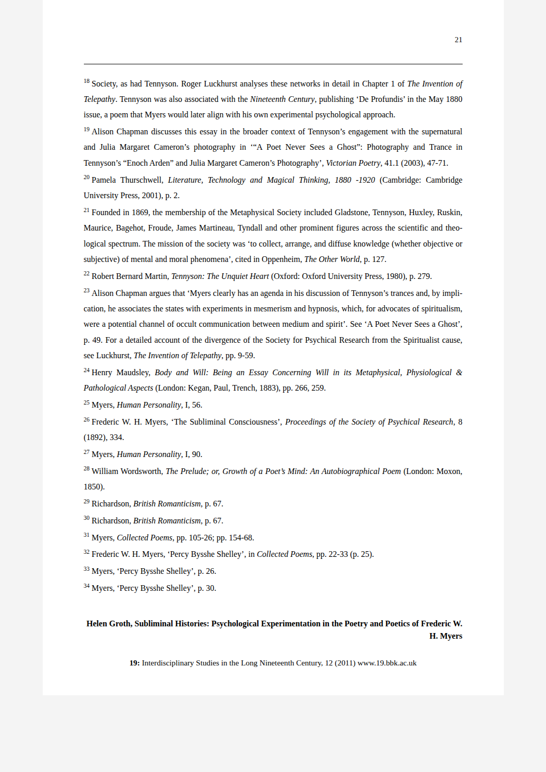21
Society, as had Tennyson. Roger Luckhurst analyses these networks in detail in Chapter 1 of The Invention of Telepathy. Tennyson was also associated with the Nineteenth Century, publishing ‘De Profundis’ in the May 1880 issue, a poem that Myers would later align with his own experimental psychological approach.
Alison Chapman discusses this essay in the broader context of Tennyson’s engagement with the supernatural and Julia Margaret Cameron’s photography in ‘“A Poet Never Sees a Ghost”: Photography and Trance in Tennyson’s “Enoch Arden” and Julia Margaret Cameron’s Photography’, Victorian Poetry, 41.1 (2003), 47-71.
Pamela Thurschwell, Literature, Technology and Magical Thinking, 1880 -1920 (Cambridge: Cambridge University Press, 2001), p. 2.
Founded in 1869, the membership of the Metaphysical Society included Gladstone, Tennyson, Huxley, Ruskin, Maurice, Bagehot, Froude, James Martineau, Tyndall and other prominent figures across the scientific and theological spectrum. The mission of the society was ‘to collect, arrange, and diffuse knowledge (whether objective or subjective) of mental and moral phenomena’, cited in Oppenheim, The Other World, p. 127.
Robert Bernard Martin, Tennyson: The Unquiet Heart (Oxford: Oxford University Press, 1980), p. 279.
Alison Chapman argues that ‘Myers clearly has an agenda in his discussion of Tennyson’s trances and, by implication, he associates the states with experiments in mesmerism and hypnosis, which, for advocates of spiritualism, were a potential channel of occult communication between medium and spirit’. See ‘A Poet Never Sees a Ghost’, p. 49. For a detailed account of the divergence of the Society for Psychical Research from the Spiritualist cause, see Luckhurst, The Invention of Telepathy, pp. 9-59.
Henry Maudsley, Body and Will: Being an Essay Concerning Will in its Metaphysical, Physiological & Pathological Aspects (London: Kegan, Paul, Trench, 1883), pp. 266, 259.
Myers, Human Personality, I, 56.
Frederic W. H. Myers, ‘The Subliminal Consciousness’, Proceedings of the Society of Psychical Research, 8 (1892), 334.
Myers, Human Personality, I, 90.
William Wordsworth, The Prelude; or, Growth of a Poet’s Mind: An Autobiographical Poem (London: Moxon, 1850).
Richardson, British Romanticism, p. 67.
Richardson, British Romanticism, p. 67.
Myers, Collected Poems, pp. 105-26; pp. 154-68.
Frederic W. H. Myers, ‘Percy Bysshe Shelley’, in Collected Poems, pp. 22-33 (p. 25).
Myers, ‘Percy Bysshe Shelley’, p. 26.
Myers, ‘Percy Bysshe Shelley’, p. 30.
Helen Groth, Subliminal Histories: Psychological Experimentation in the Poetry and Poetics of Frederic W. H. Myers
19: Interdisciplinary Studies in the Long Nineteenth Century, 12 (2011) www.19.bbk.ac.uk